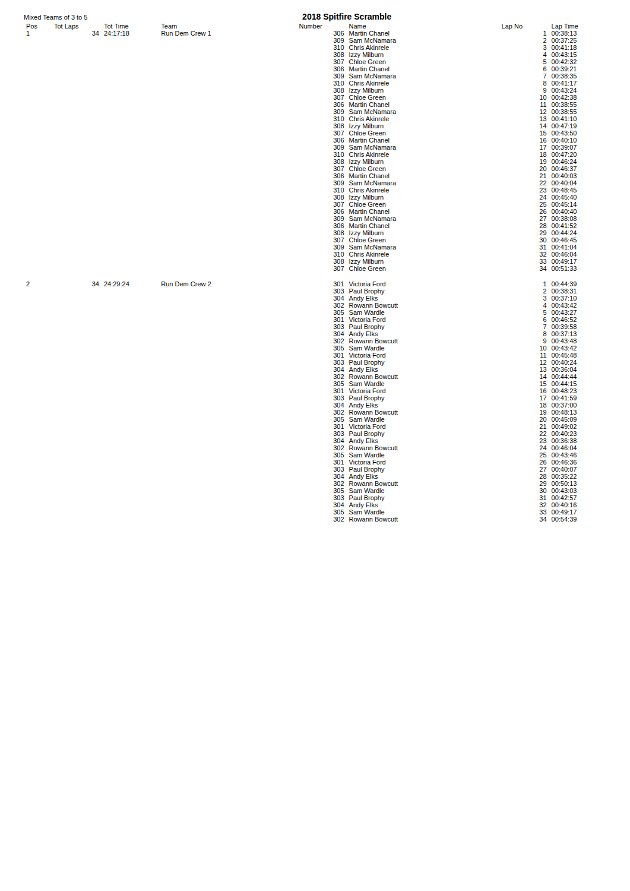Mixed Teams of 3 to 5
2018 Spitfire Scramble
| Pos | Tot Laps | Tot Time | Team | Number | Name | Lap No | Lap Time |
| --- | --- | --- | --- | --- | --- | --- | --- |
| 1 | 34 | 24:17:18 | Run Dem Crew 1 | 306 | Martin Chanel | 1 | 00:38:13 |
| | | | | 309 | Sam McNamara | 2 | 00:37:25 |
| | | | | 310 | Chris Akinrele | 3 | 00:41:18 |
| | | | | 308 | Izzy Milburn | 4 | 00:43:15 |
| | | | | 307 | Chloe Green | 5 | 00:42:32 |
| | | | | 306 | Martin Chanel | 6 | 00:39:21 |
| | | | | 309 | Sam McNamara | 7 | 00:38:35 |
| | | | | 310 | Chris Akinrele | 8 | 00:41:17 |
| | | | | 308 | Izzy Milburn | 9 | 00:43:24 |
| | | | | 307 | Chloe Green | 10 | 00:42:38 |
| | | | | 306 | Martin Chanel | 11 | 00:38:55 |
| | | | | 309 | Sam McNamara | 12 | 00:38:55 |
| | | | | 310 | Chris Akinrele | 13 | 00:41:10 |
| | | | | 308 | Izzy Milburn | 14 | 00:47:19 |
| | | | | 307 | Chloe Green | 15 | 00:43:50 |
| | | | | 306 | Martin Chanel | 16 | 00:40:10 |
| | | | | 309 | Sam McNamara | 17 | 00:39:07 |
| | | | | 310 | Chris Akinrele | 18 | 00:47:20 |
| | | | | 308 | Izzy Milburn | 19 | 00:46:24 |
| | | | | 307 | Chloe Green | 20 | 00:46:37 |
| | | | | 306 | Martin Chanel | 21 | 00:40:03 |
| | | | | 309 | Sam McNamara | 22 | 00:40:04 |
| | | | | 310 | Chris Akinrele | 23 | 00:48:45 |
| | | | | 308 | Izzy Milburn | 24 | 00:45:40 |
| | | | | 307 | Chloe Green | 25 | 00:45:14 |
| | | | | 306 | Martin Chanel | 26 | 00:40:40 |
| | | | | 309 | Sam McNamara | 27 | 00:38:08 |
| | | | | 306 | Martin Chanel | 28 | 00:41:52 |
| | | | | 308 | Izzy Milburn | 29 | 00:44:24 |
| | | | | 307 | Chloe Green | 30 | 00:46:45 |
| | | | | 309 | Sam McNamara | 31 | 00:41:04 |
| | | | | 310 | Chris Akinrele | 32 | 00:46:04 |
| | | | | 308 | Izzy Milburn | 33 | 00:49:17 |
| | | | | 307 | Chloe Green | 34 | 00:51:33 |
| 2 | 34 | 24:29:24 | Run Dem Crew 2 | 301 | Victoria Ford | 1 | 00:44:39 |
| | | | | 303 | Paul Brophy | 2 | 00:38:31 |
| | | | | 304 | Andy Elks | 3 | 00:37:10 |
| | | | | 302 | Rowann Bowcutt | 4 | 00:43:42 |
| | | | | 305 | Sam Wardle | 5 | 00:43:27 |
| | | | | 301 | Victoria Ford | 6 | 00:46:52 |
| | | | | 303 | Paul Brophy | 7 | 00:39:58 |
| | | | | 304 | Andy Elks | 8 | 00:37:13 |
| | | | | 302 | Rowann Bowcutt | 9 | 00:43:48 |
| | | | | 305 | Sam Wardle | 10 | 00:43:42 |
| | | | | 301 | Victoria Ford | 11 | 00:45:48 |
| | | | | 303 | Paul Brophy | 12 | 00:40:24 |
| | | | | 304 | Andy Elks | 13 | 00:36:04 |
| | | | | 302 | Rowann Bowcutt | 14 | 00:44:44 |
| | | | | 305 | Sam Wardle | 15 | 00:44:15 |
| | | | | 301 | Victoria Ford | 16 | 00:48:23 |
| | | | | 303 | Paul Brophy | 17 | 00:41:59 |
| | | | | 304 | Andy Elks | 18 | 00:37:00 |
| | | | | 302 | Rowann Bowcutt | 19 | 00:48:13 |
| | | | | 305 | Sam Wardle | 20 | 00:45:09 |
| | | | | 301 | Victoria Ford | 21 | 00:49:02 |
| | | | | 303 | Paul Brophy | 22 | 00:40:23 |
| | | | | 304 | Andy Elks | 23 | 00:36:38 |
| | | | | 302 | Rowann Bowcutt | 24 | 00:46:04 |
| | | | | 305 | Sam Wardle | 25 | 00:43:46 |
| | | | | 301 | Victoria Ford | 26 | 00:46:36 |
| | | | | 303 | Paul Brophy | 27 | 00:40:07 |
| | | | | 304 | Andy Elks | 28 | 00:35:22 |
| | | | | 302 | Rowann Bowcutt | 29 | 00:50:13 |
| | | | | 305 | Sam Wardle | 30 | 00:43:03 |
| | | | | 303 | Paul Brophy | 31 | 00:42:57 |
| | | | | 304 | Andy Elks | 32 | 00:40:16 |
| | | | | 305 | Sam Wardle | 33 | 00:49:17 |
| | | | | 302 | Rowann Bowcutt | 34 | 00:54:39 |